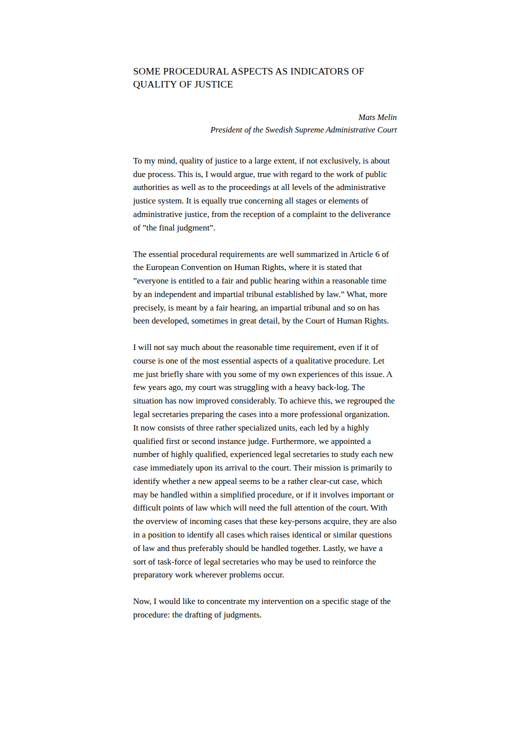Some procedural aspects as indicators of quality of justice
Mats Melin
President of the Swedish Supreme Administrative Court
To my mind, quality of justice to a large extent, if not exclusively, is about due process. This is, I would argue, true with regard to the work of public authorities as well as to the proceedings at all levels of the administrative justice system. It is equally true concerning all stages or elements of administrative justice, from the reception of a complaint to the deliverance of ”the final judgment”.
The essential procedural requirements are well summarized in Article 6 of the European Convention on Human Rights, where it is stated that ”everyone is entitled to a fair and public hearing within a reasonable time by an independent and impartial tribunal established by law.” What, more precisely, is meant by a fair hearing, an impartial tribunal and so on has been developed, sometimes in great detail, by the Court of Human Rights.
I will not say much about the reasonable time requirement, even if it of course is one of the most essential aspects of a qualitative procedure. Let me just briefly share with you some of my own experiences of this issue. A few years ago, my court was struggling with a heavy back-log. The situation has now improved considerably. To achieve this, we regrouped the legal secretaries preparing the cases into a more professional organization. It now consists of three rather specialized units, each led by a highly qualified first or second instance judge. Furthermore, we appointed a number of highly qualified, experienced legal secretaries to study each new case immediately upon its arrival to the court. Their mission is primarily to identify whether a new appeal seems to be a rather clear-cut case, which may be handled within a simplified procedure, or if it involves important or difficult points of law which will need the full attention of the court. With the overview of incoming cases that these key-persons acquire, they are also in a position to identify all cases which raises identical or similar questions of law and thus preferably should be handled together. Lastly, we have a sort of task-force of legal secretaries who may be used to reinforce the preparatory work wherever problems occur.
Now, I would like to concentrate my intervention on a specific stage of the procedure: the drafting of judgments.